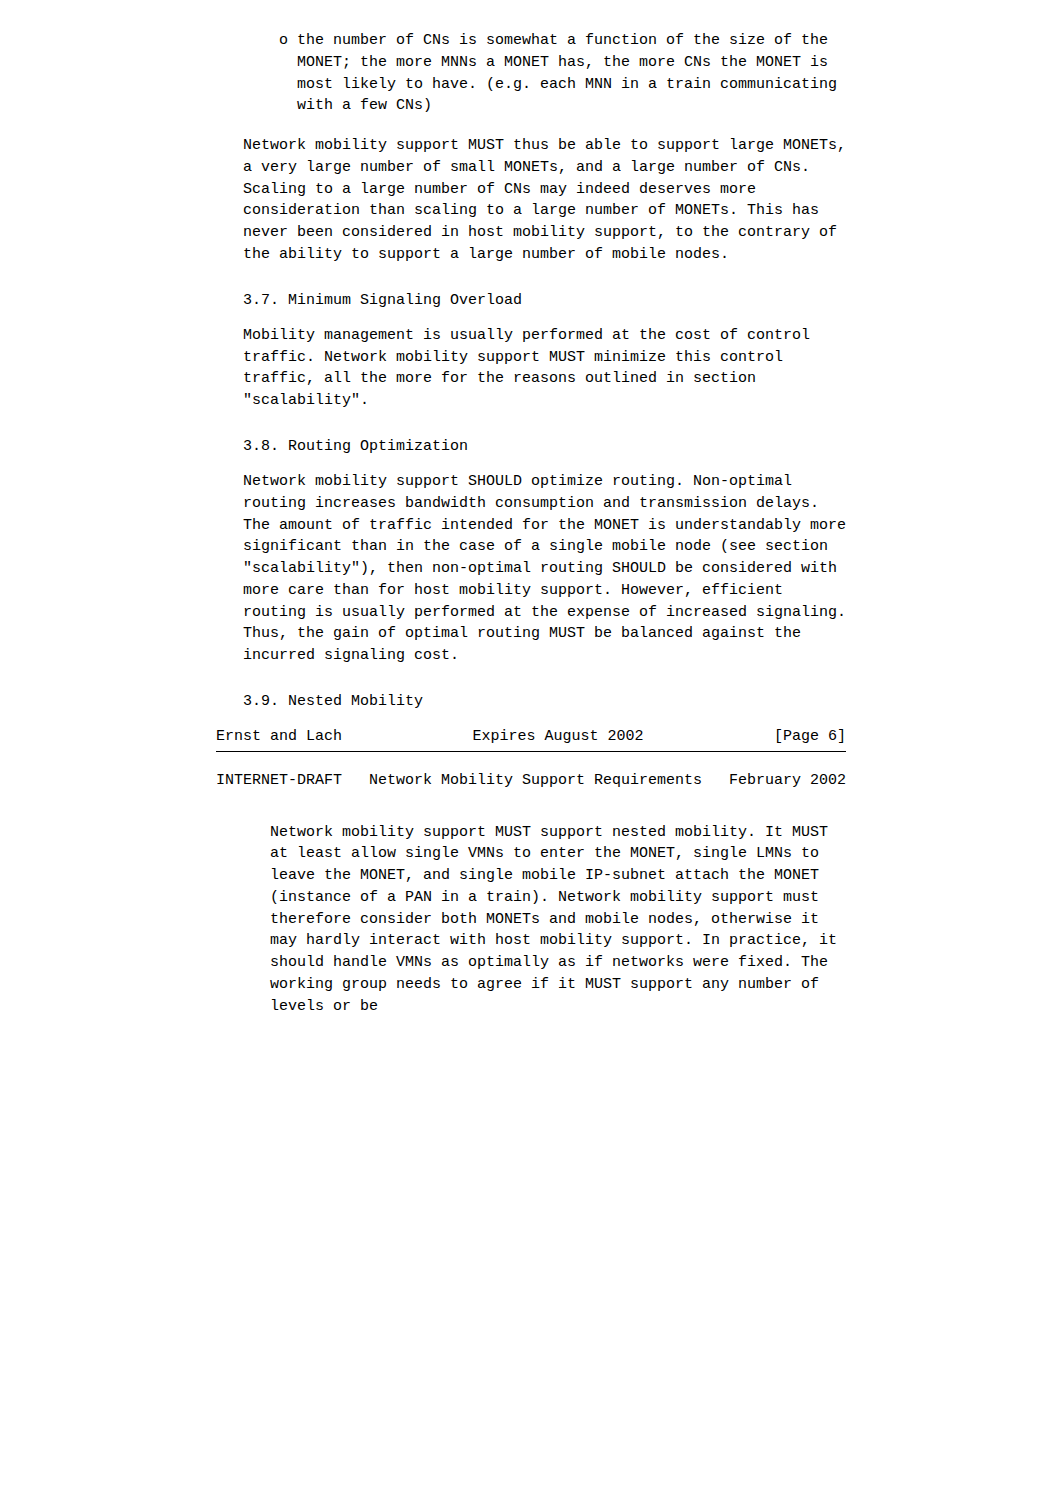o the number of CNs is somewhat a function of the size of the MONET; the more MNNs a MONET has, the more CNs the MONET is most likely to have. (e.g. each MNN in a train communicating with a few CNs)
Network mobility support MUST thus be able to support large MONETs, a very large number of small MONETs, and a large number of CNs. Scaling to a large number of CNs may indeed deserves more consideration than scaling to a large number of MONETs. This has never been considered in host mobility support, to the contrary of the ability to support a large number of mobile nodes.
3.7. Minimum Signaling Overload
Mobility management is usually performed at the cost of control traffic. Network mobility support MUST minimize this control traffic, all the more for the reasons outlined in section "scalability".
3.8. Routing Optimization
Network mobility support SHOULD optimize routing. Non-optimal routing increases bandwidth consumption and transmission delays. The amount of traffic intended for the MONET is understandably more significant than in the case of a single mobile node (see section "scalability"), then non-optimal routing SHOULD be considered with more care than for host mobility support. However, efficient routing is usually performed at the expense of increased signaling. Thus, the gain of optimal routing MUST be balanced against the incurred signaling cost.
3.9. Nested Mobility
Ernst and Lach Expires August 2002 [Page 6]
INTERNET-DRAFT Network Mobility Support Requirements February 2002
Network mobility support MUST support nested mobility. It MUST at least allow single VMNs to enter the MONET, single LMNs to leave the MONET, and single mobile IP-subnet attach the MONET (instance of a PAN in a train). Network mobility support must therefore consider both MONETs and mobile nodes, otherwise it may hardly interact with host mobility support. In practice, it should handle VMNs as optimally as if networks were fixed. The working group needs to agree if it MUST support any number of levels or be